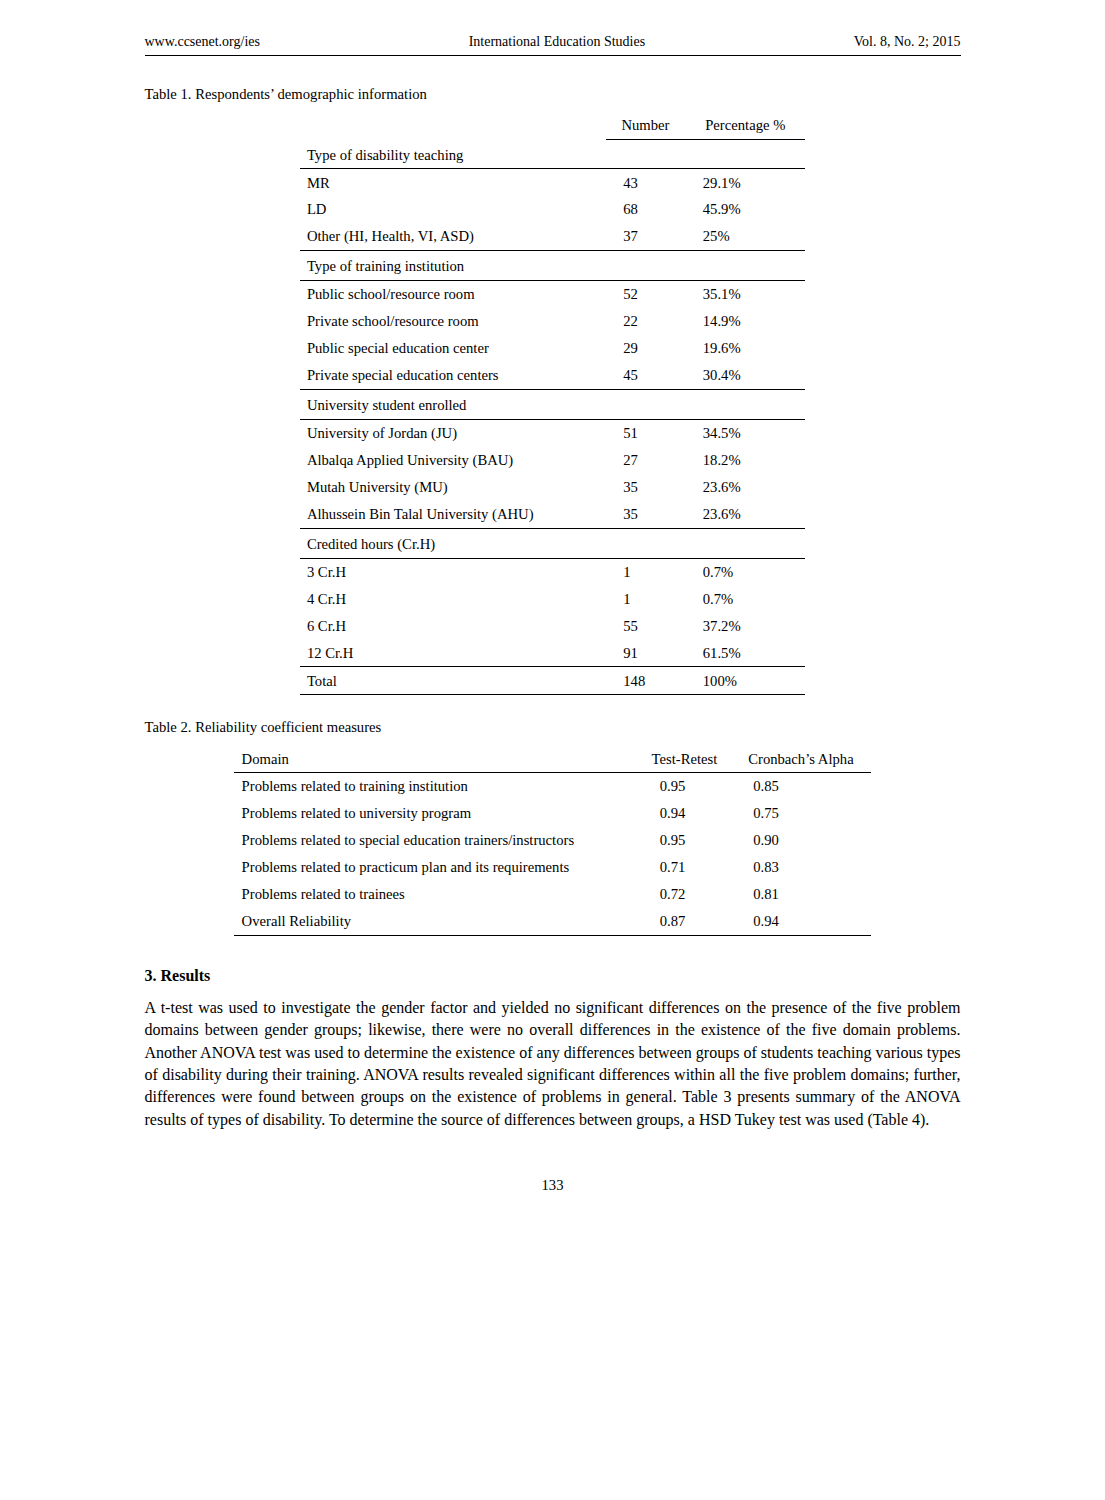www.ccsenet.org/ies
International Education Studies
Vol. 8, No. 2; 2015
Table 1. Respondents’ demographic information
| | Number | Percentage % |
| --- | --- | --- |
| Type of disability teaching | | |
| MR | 43 | 29.1% |
| LD | 68 | 45.9% |
| Other (HI, Health, VI, ASD) | 37 | 25% |
| Type of training institution | | |
| Public school/resource room | 52 | 35.1% |
| Private school/resource room | 22 | 14.9% |
| Public special education center | 29 | 19.6% |
| Private special education centers | 45 | 30.4% |
| University student enrolled | | |
| University of Jordan (JU) | 51 | 34.5% |
| Albalqa Applied University (BAU) | 27 | 18.2% |
| Mutah University (MU) | 35 | 23.6% |
| Alhussein Bin Talal University (AHU) | 35 | 23.6% |
| Credited hours (Cr.H) | | |
| 3 Cr.H | 1 | 0.7% |
| 4 Cr.H | 1 | 0.7% |
| 6 Cr.H | 55 | 37.2% |
| 12 Cr.H | 91 | 61.5% |
| Total | 148 | 100% |
Table 2. Reliability coefficient measures
| Domain | Test-Retest | Cronbach’s Alpha |
| --- | --- | --- |
| Problems related to training institution | 0.95 | 0.85 |
| Problems related to university program | 0.94 | 0.75 |
| Problems related to special education trainers/instructors | 0.95 | 0.90 |
| Problems related to practicum plan and its requirements | 0.71 | 0.83 |
| Problems related to trainees | 0.72 | 0.81 |
| Overall Reliability | 0.87 | 0.94 |
3. Results
A t-test was used to investigate the gender factor and yielded no significant differences on the presence of the five problem domains between gender groups; likewise, there were no overall differences in the existence of the five domain problems. Another ANOVA test was used to determine the existence of any differences between groups of students teaching various types of disability during their training. ANOVA results revealed significant differences within all the five problem domains; further, differences were found between groups on the existence of problems in general. Table 3 presents summary of the ANOVA results of types of disability. To determine the source of differences between groups, a HSD Tukey test was used (Table 4).
133